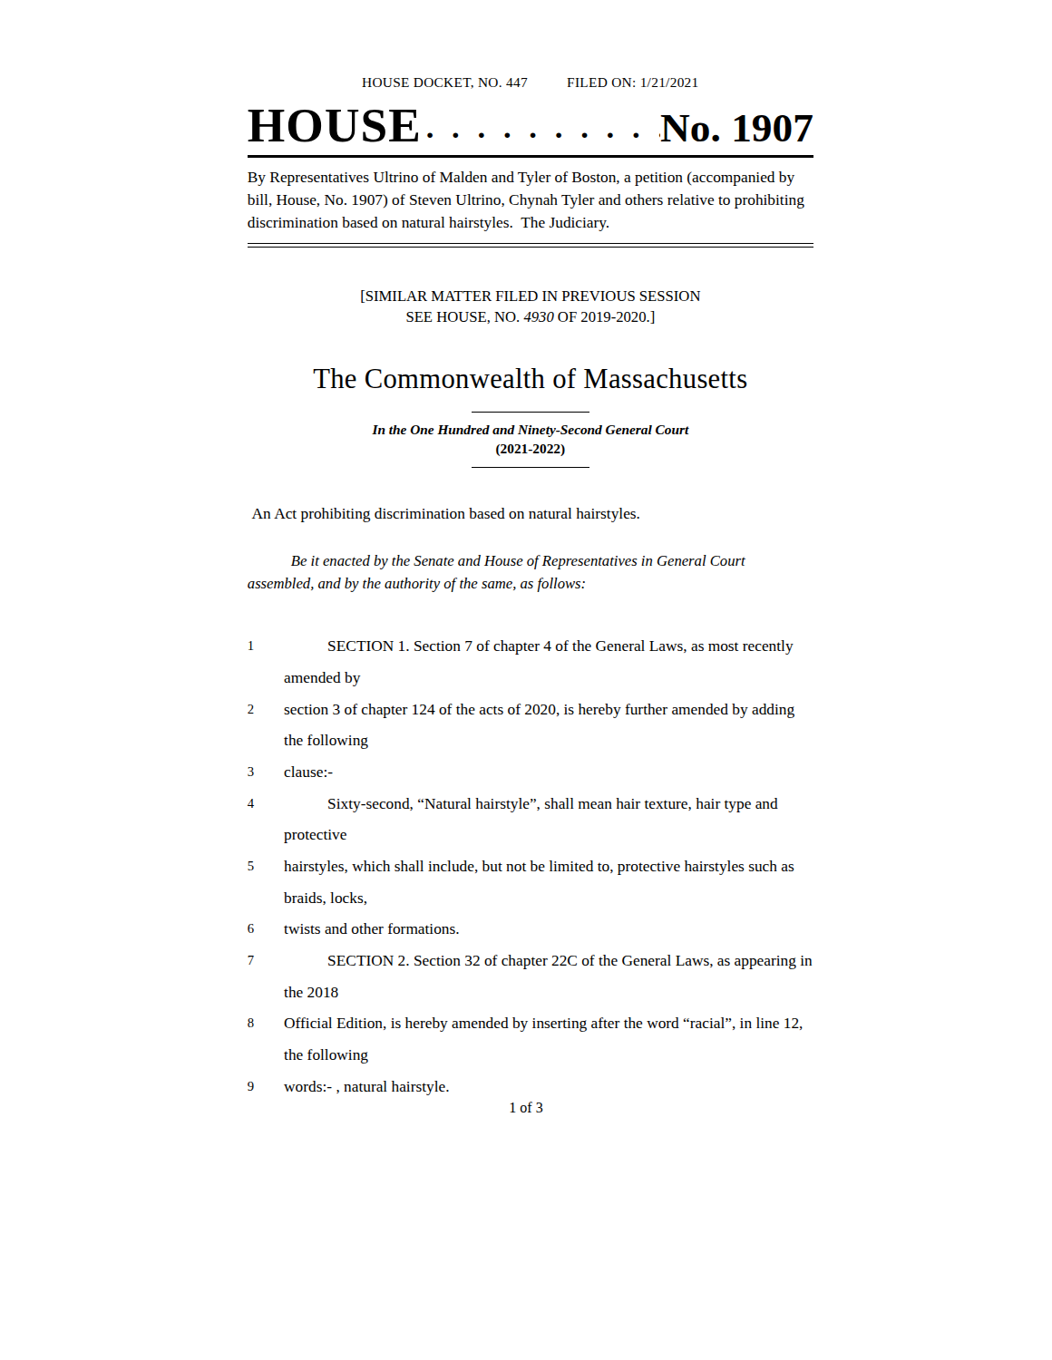HOUSE DOCKET, NO. 447 FILED ON: 1/21/2021
HOUSE . . . . . . . . . . . . . . . No. 1907
By Representatives Ultrino of Malden and Tyler of Boston, a petition (accompanied by bill, House, No. 1907) of Steven Ultrino, Chynah Tyler and others relative to prohibiting discrimination based on natural hairstyles. The Judiciary.
[SIMILAR MATTER FILED IN PREVIOUS SESSION
SEE HOUSE, NO. 4930 OF 2019-2020.]
The Commonwealth of Massachusetts
In the One Hundred and Ninety-Second General Court
(2021-2022)
An Act prohibiting discrimination based on natural hairstyles.
Be it enacted by the Senate and House of Representatives in General Court assembled, and by the authority of the same, as follows:
1
SECTION 1. Section 7 of chapter 4 of the General Laws, as most recently amended by
2
section 3 of chapter 124 of the acts of 2020, is hereby further amended by adding the following
3
clause:-
4
Sixty-second, “Natural hairstyle”, shall mean hair texture, hair type and protective
5
hairstyles, which shall include, but not be limited to, protective hairstyles such as braids, locks,
6
twists and other formations.
7
SECTION 2. Section 32 of chapter 22C of the General Laws, as appearing in the 2018
8
Official Edition, is hereby amended by inserting after the word “racial”, in line 12, the following
9
words:- , natural hairstyle.
1 of 3